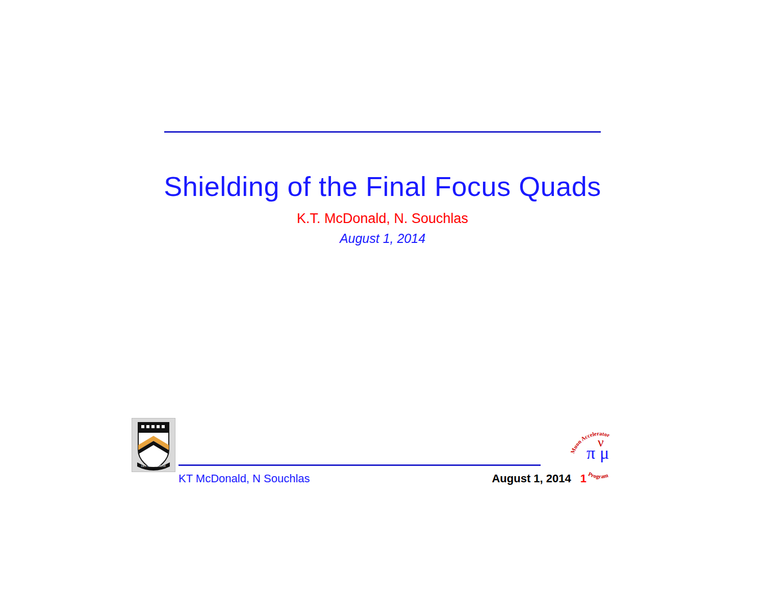Shielding of the Final Focus Quads
K.T. McDonald, N. Souchlas
August 1, 2014
DEI SUB NUMINE
KT McDonald, N Souchlas August 1, 2014 1
Muon Accelerator Program π μ ν